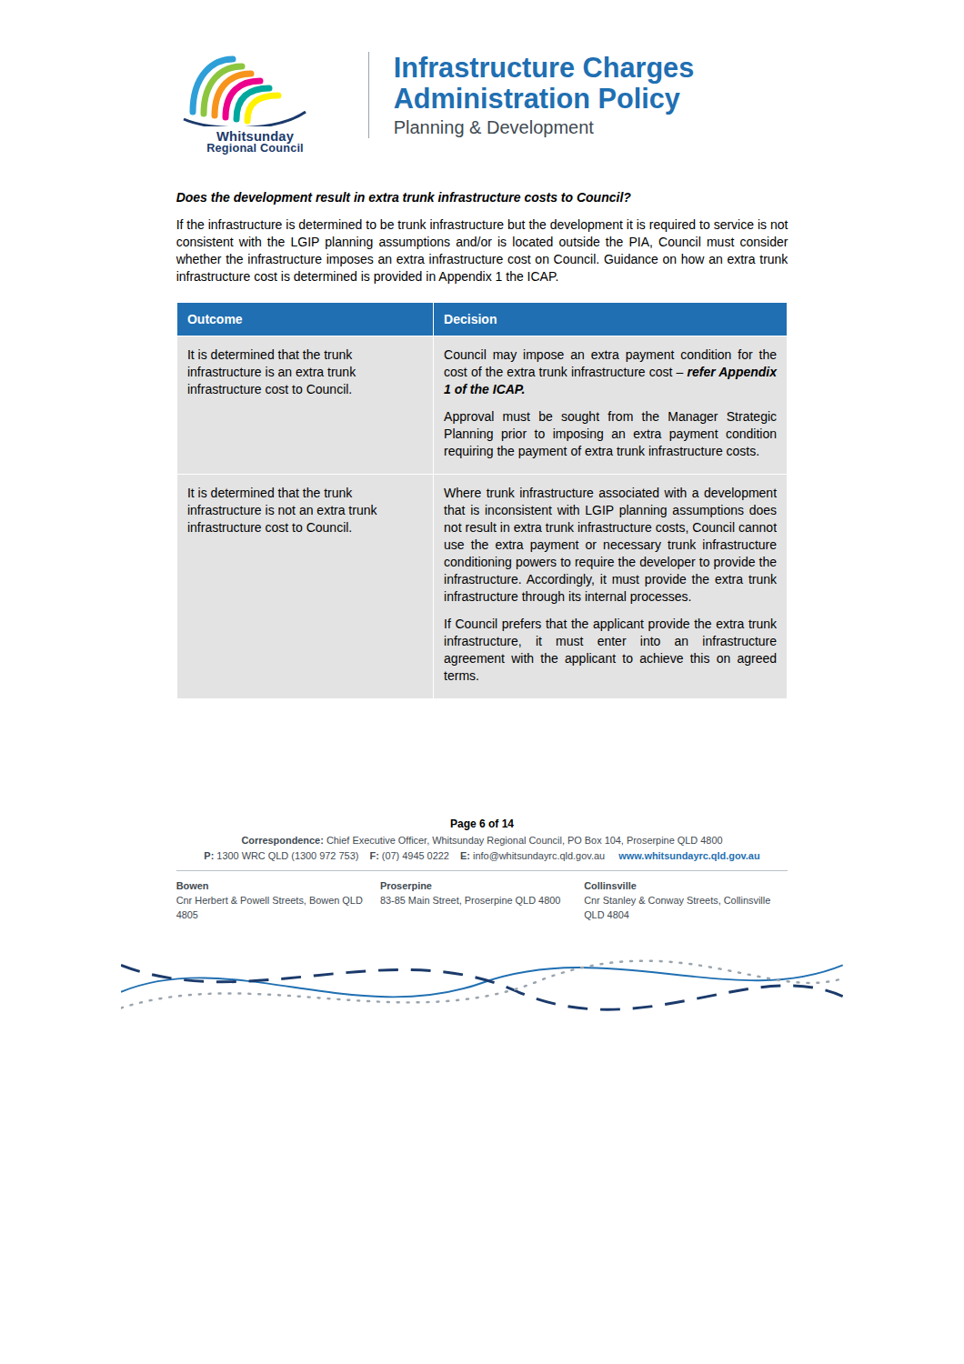WhitsundayRegional Council
Infrastructure Charges
Administration Policy
Planning & Development
Does the development result in extra trunk infrastructure costs to Council?
If the infrastructure is determined to be trunk infrastructure but the development it is required to service is not consistent with the LGIP planning assumptions and/or is located outside the PIA, Council must consider whether the infrastructure imposes an extra infrastructure cost on Council. Guidance on how an extra trunk infrastructure cost is determined is provided in Appendix 1 the ICAP.
| Outcome | Decision |
| --- | --- |
| It is determined that the trunk infrastructure is an extra trunk infrastructure cost to Council. | Council may impose an extra payment condition for the cost of the extra trunk infrastructure cost – refer Appendix 1 of the ICAP. Approval must be sought from the Manager Strategic Planning prior to imposing an extra payment condition requiring the payment of extra trunk infrastructure costs. |
| It is determined that the trunk infrastructure is not an extra trunk infrastructure cost to Council. | Where trunk infrastructure associated with a development that is inconsistent with LGIP planning assumptions does not result in extra trunk infrastructure costs, Council cannot use the extra payment or necessary trunk infrastructure conditioning powers to require the developer to provide the infrastructure. Accordingly, it must provide the extra trunk infrastructure through its internal processes. If Council prefers that the applicant provide the extra trunk infrastructure, it must enter into an infrastructure agreement with the applicant to achieve this on agreed terms. |
Page 6 of 14
Correspondence: Chief Executive Officer, Whitsunday Regional Council, PO Box 104, Proserpine QLD 4800
P: 1300 WRC QLD (1300 972 753) F: (07) 4945 0222 E: info@whitsundayrc.qld.gov.au www.whitsundayrc.qld.gov.au
Bowen
Cnr Herbert & Powell Streets, Bowen QLD 4805
Proserpine
83-85 Main Street, Proserpine QLD 4800
Collinsville
Cnr Stanley & Conway Streets, Collinsville QLD 4804